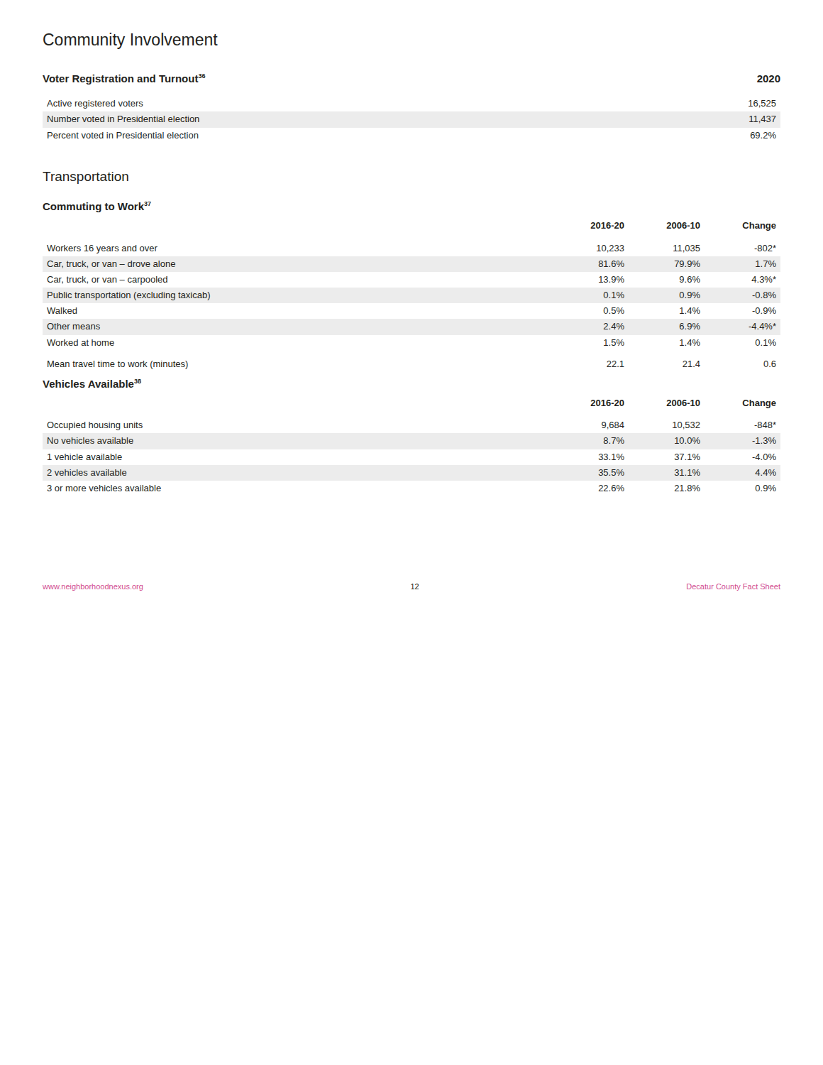Community Involvement
Voter Registration and Turnout 36 2020
| Active registered voters | 16,525 |
| Number voted in Presidential election | 11,437 |
| Percent voted in Presidential election | 69.2% |
Transportation
Commuting to Work 37
| | 2016-20 | 2006-10 | Change |
| --- | --- | --- | --- |
| Workers 16 years and over | 10,233 | 11,035 | -802* |
| Car, truck, or van – drove alone | 81.6% | 79.9% | 1.7% |
| Car, truck, or van – carpooled | 13.9% | 9.6% | 4.3%* |
| Public transportation (excluding taxicab) | 0.1% | 0.9% | -0.8% |
| Walked | 0.5% | 1.4% | -0.9% |
| Other means | 2.4% | 6.9% | -4.4%* |
| Worked at home | 1.5% | 1.4% | 0.1% |
| Mean travel time to work (minutes) | 22.1 | 21.4 | 0.6 |
Vehicles Available 38
| | 2016-20 | 2006-10 | Change |
| --- | --- | --- | --- |
| Occupied housing units | 9,684 | 10,532 | -848* |
| No vehicles available | 8.7% | 10.0% | -1.3% |
| 1 vehicle available | 33.1% | 37.1% | -4.0% |
| 2 vehicles available | 35.5% | 31.1% | 4.4% |
| 3 or more vehicles available | 22.6% | 21.8% | 0.9% |
www.neighborhoodnexus.org 12 Decatur County Fact Sheet